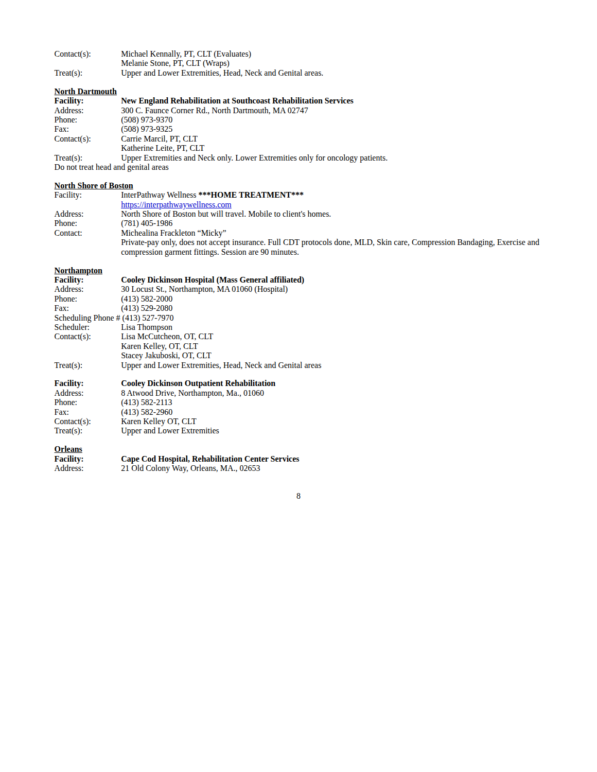| Contact(s): | Michael Kennally, PT, CLT (Evaluates) |
| | Melanie Stone, PT, CLT (Wraps) |
| Treat(s): | Upper and Lower Extremities, Head, Neck and Genital areas. |
North Dartmouth
| Facility: | New England Rehabilitation at Southcoast Rehabilitation Services |
| Address: | 300 C. Faunce Corner Rd., North Dartmouth, MA 02747 |
| Phone: | (508) 973-9370 |
| Fax: | (508) 973-9325 |
| Contact(s): | Carrie Marcil, PT, CLT |
| | Katherine Leite, PT, CLT |
| Treat(s): | Upper Extremities and Neck only. Lower Extremities only for oncology patients. |
Do not treat head and genital areas
North Shore of Boston
| Facility: | InterPathway Wellness ***HOME TREATMENT*** |
| | https://interpathwaywellness.com |
| Address: | North Shore of Boston but will travel. Mobile to client's homes. |
| Phone: | (781) 405-1986 |
| Contact: | Michealina Frackleton “Micky” |
| | Private-pay only, does not accept insurance. Full CDT protocols done, MLD, Skin care, Compression Bandaging, Exercise and compression garment fittings. Session are 90 minutes. |
Northampton
| Facility: | Cooley Dickinson Hospital (Mass General affiliated) |
| Address: | 30 Locust St., Northampton, MA 01060 (Hospital) |
| Phone: | (413) 582-2000 |
| Fax: | (413) 529-2080 |
| Scheduling Phone # (413) 527-7970 |
| Scheduler: | Lisa Thompson |
| Contact(s): | Lisa McCutcheon, OT, CLT |
| | Karen Kelley, OT, CLT |
| | Stacey Jakuboski, OT, CLT |
| Treat(s): | Upper and Lower Extremities, Head, Neck and Genital areas |
| Facility: | Cooley Dickinson Outpatient Rehabilitation |
| Address: | 8 Atwood Drive, Northampton, Ma., 01060 |
| Phone: | (413) 582-2113 |
| Fax: | (413) 582-2960 |
| Contact(s): | Karen Kelley OT, CLT |
| Treat(s): | Upper and Lower Extremities |
Orleans
| Facility: | Cape Cod Hospital, Rehabilitation Center Services |
| Address: | 21 Old Colony Way, Orleans, MA., 02653 |
8